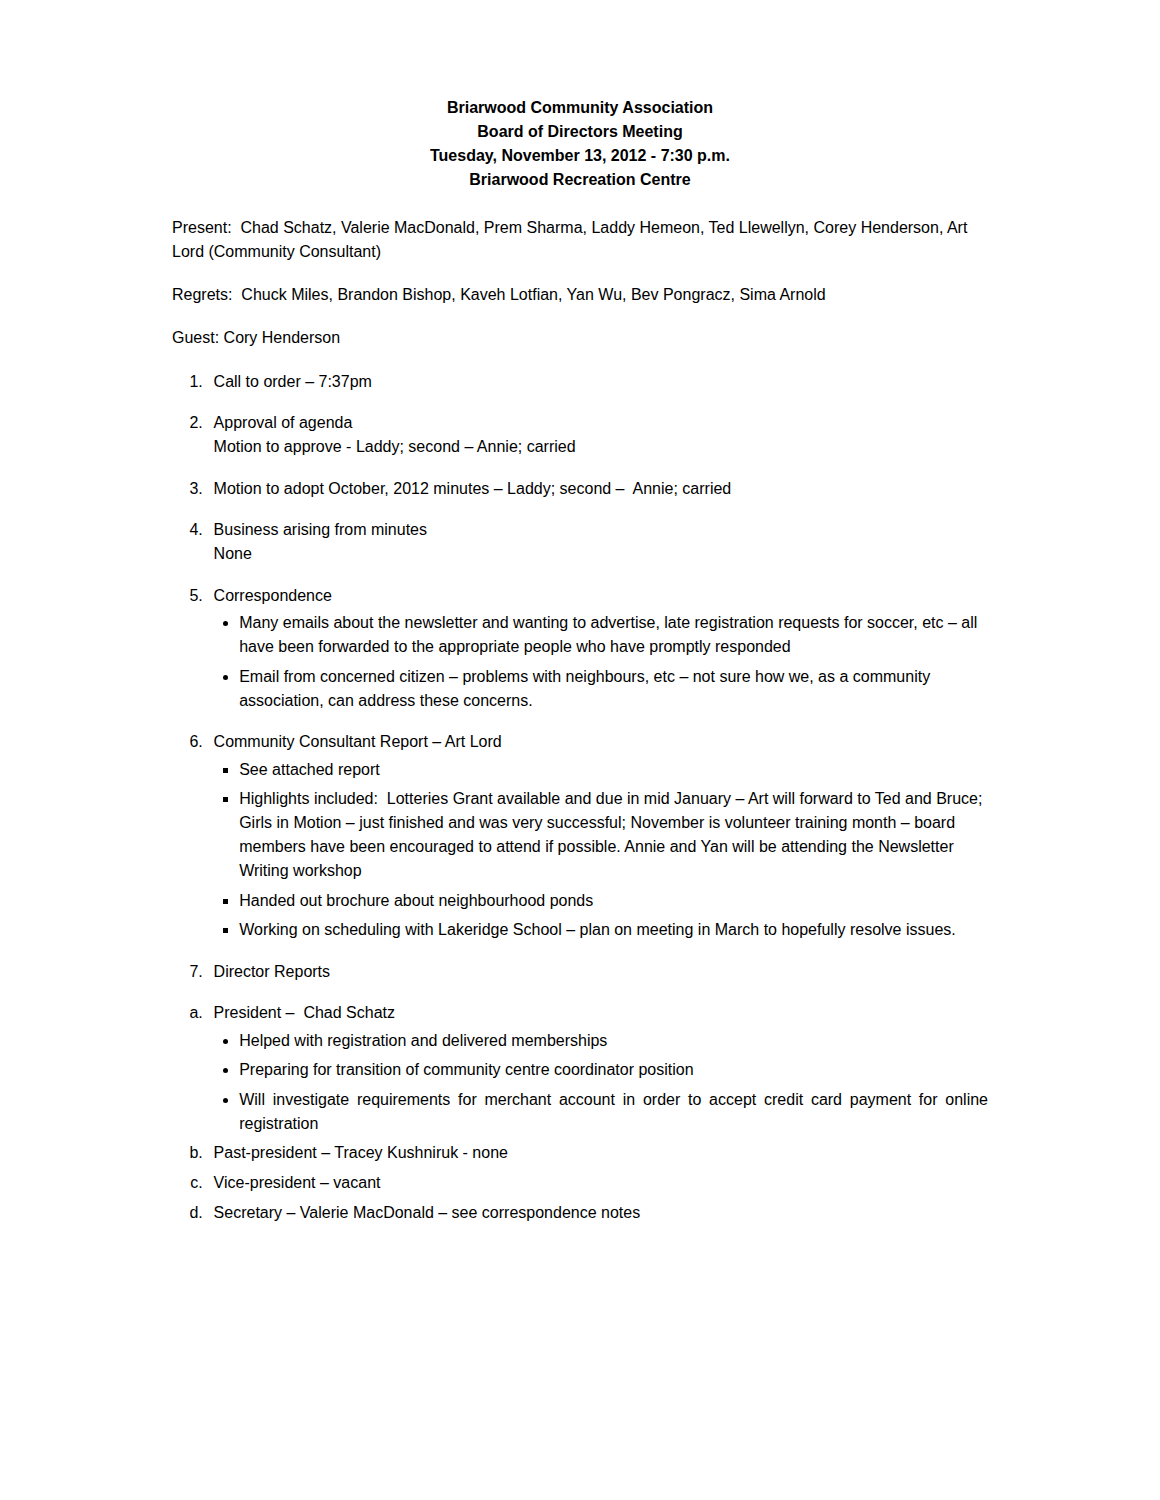Briarwood Community Association
Board of Directors Meeting
Tuesday, November 13, 2012 - 7:30 p.m.
Briarwood Recreation Centre
Present: Chad Schatz, Valerie MacDonald, Prem Sharma, Laddy Hemeon, Ted Llewellyn, Corey Henderson, Art Lord (Community Consultant)
Regrets: Chuck Miles, Brandon Bishop, Kaveh Lotfian, Yan Wu, Bev Pongracz, Sima Arnold
Guest: Cory Henderson
Call to order – 7:37pm
Approval of agenda
Motion to approve - Laddy; second – Annie; carried
Motion to adopt October, 2012 minutes – Laddy; second – Annie; carried
Business arising from minutes
None
Correspondence
Many emails about the newsletter and wanting to advertise, late registration requests for soccer, etc – all have been forwarded to the appropriate people who have promptly responded
Email from concerned citizen – problems with neighbours, etc – not sure how we, as a community association, can address these concerns.
Community Consultant Report – Art Lord
See attached report
Highlights included: Lotteries Grant available and due in mid January – Art will forward to Ted and Bruce; Girls in Motion – just finished and was very successful; November is volunteer training month – board members have been encouraged to attend if possible. Annie and Yan will be attending the Newsletter Writing workshop
Handed out brochure about neighbourhood ponds
Working on scheduling with Lakeridge School – plan on meeting in March to hopefully resolve issues.
Director Reports
President – Chad Schatz
Helped with registration and delivered memberships
Preparing for transition of community centre coordinator position
Will investigate requirements for merchant account in order to accept credit card payment for online registration
Past-president – Tracey Kushniruk - none
Vice-president – vacant
Secretary – Valerie MacDonald – see correspondence notes